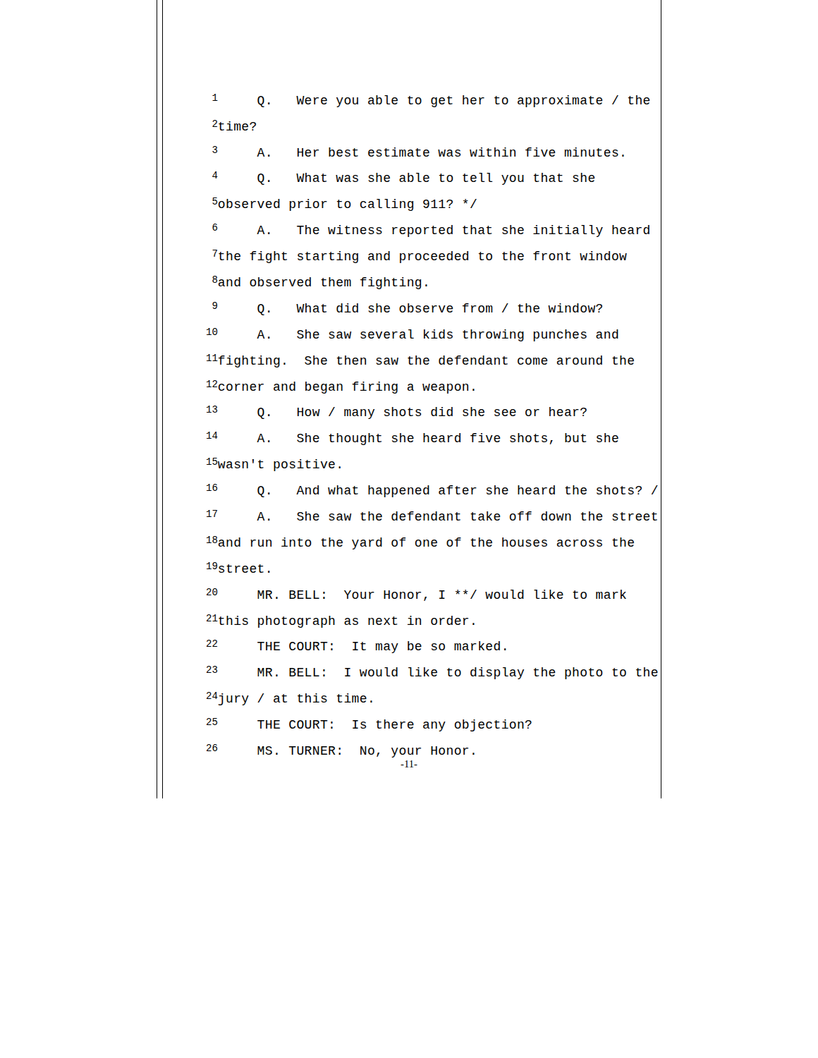| 1 | Q. Were you able to get her to approximate / the |
| 2 | time? |
| 3 | A. Her best estimate was within five minutes. |
| 4 | Q. What was she able to tell you that she |
| 5 | observed prior to calling 911? */ |
| 6 | A. The witness reported that she initially heard |
| 7 | the fight starting and proceeded to the front window |
| 8 | and observed them fighting. |
| 9 | Q. What did she observe from / the window? |
| 10 | A. She saw several kids throwing punches and |
| 11 | fighting. She then saw the defendant come around the |
| 12 | corner and began firing a weapon. |
| 13 | Q. How / many shots did she see or hear? |
| 14 | A. She thought she heard five shots, but she |
| 15 | wasn't positive. |
| 16 | Q. And what happened after she heard the shots? / |
| 17 | A. She saw the defendant take off down the street |
| 18 | and run into the yard of one of the houses across the |
| 19 | street. |
| 20 | MR. BELL: Your Honor, I **/ would like to mark |
| 21 | this photograph as next in order. |
| 22 | THE COURT: It may be so marked. |
| 23 | MR. BELL: I would like to display the photo to the |
| 24 | jury / at this time. |
| 25 | THE COURT: Is there any objection? |
| 26 | MS. TURNER: No, your Honor. |
-11-